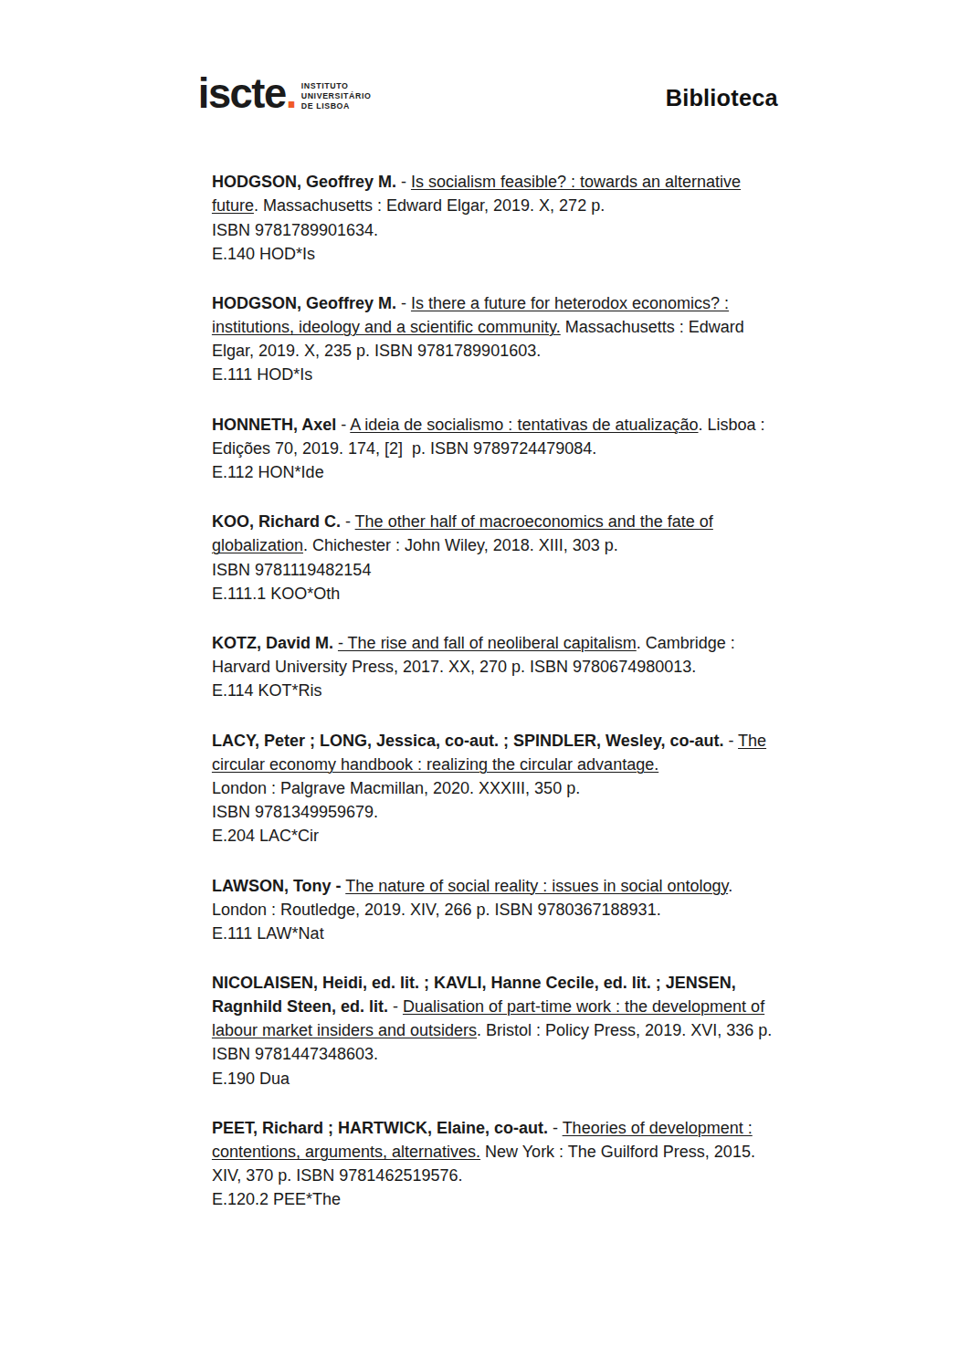iscte. Instituto
Universitário
de Lisboa
Biblioteca
HODGSON, Geoffrey M. - Is socialism feasible? : towards an alternative future. Massachusetts : Edward Elgar, 2019. X, 272 p.
ISBN 9781789901634.
E.140 HOD*Is
HODGSON, Geoffrey M. - Is there a future for heterodox economics? : institutions, ideology and a scientific community. Massachusetts : Edward Elgar, 2019. X, 235 p. ISBN 9781789901603.
E.111 HOD*Is
HONNETH, Axel - A ideia de socialismo : tentativas de atualização. Lisboa : Edições 70, 2019. 174, [2] p. ISBN 9789724479084.
E.112 HON*Ide
KOO, Richard C. - The other half of macroeconomics and the fate of globalization. Chichester : John Wiley, 2018. XIII, 303 p.
ISBN 9781119482154
E.111.1 KOO*Oth
KOTZ, David M. - The rise and fall of neoliberal capitalism. Cambridge : Harvard University Press, 2017. XX, 270 p. ISBN 9780674980013.
E.114 KOT*Ris
LACY, Peter ; LONG, Jessica, co-aut. ; SPINDLER, Wesley, co-aut. - The circular economy handbook : realizing the circular advantage.
London : Palgrave Macmillan, 2020. XXXIII, 350 p.
ISBN 9781349959679.
E.204 LAC*Cir
LAWSON, Tony - The nature of social reality : issues in social ontology. London : Routledge, 2019. XIV, 266 p. ISBN 9780367188931.
E.111 LAW*Nat
NICOLAISEN, Heidi, ed. lit. ; KAVLI, Hanne Cecile, ed. lit. ; JENSEN, Ragnhild Steen, ed. lit. - Dualisation of part-time work : the development of labour market insiders and outsiders. Bristol : Policy Press, 2019. XVI, 336 p. ISBN 9781447348603.
E.190 Dua
PEET, Richard ; HARTWICK, Elaine, co-aut. - Theories of development : contentions, arguments, alternatives. New York : The Guilford Press, 2015. XIV, 370 p. ISBN 9781462519576.
E.120.2 PEE*The